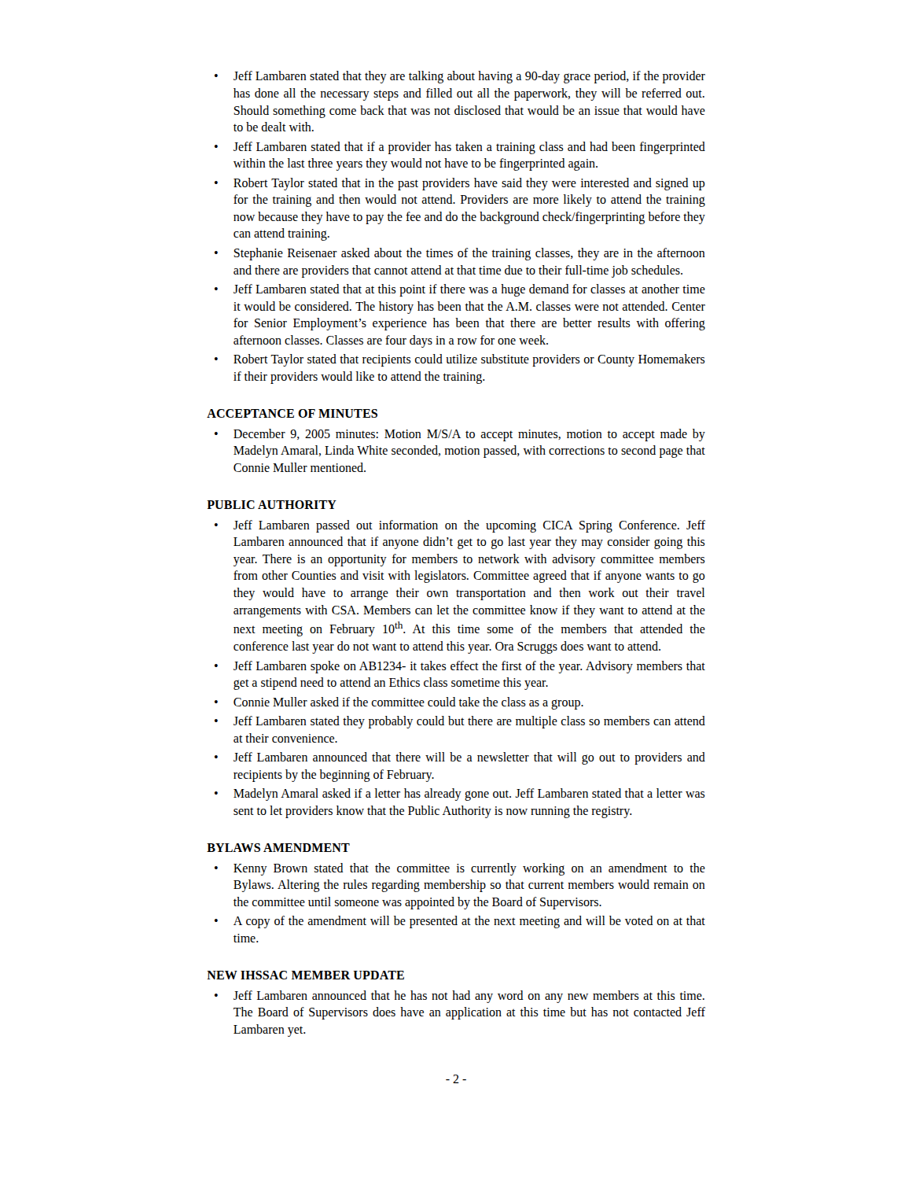Jeff Lambaren stated that they are talking about having a 90-day grace period, if the provider has done all the necessary steps and filled out all the paperwork, they will be referred out. Should something come back that was not disclosed that would be an issue that would have to be dealt with.
Jeff Lambaren stated that if a provider has taken a training class and had been fingerprinted within the last three years they would not have to be fingerprinted again.
Robert Taylor stated that in the past providers have said they were interested and signed up for the training and then would not attend. Providers are more likely to attend the training now because they have to pay the fee and do the background check/fingerprinting before they can attend training.
Stephanie Reisenaer asked about the times of the training classes, they are in the afternoon and there are providers that cannot attend at that time due to their full-time job schedules.
Jeff Lambaren stated that at this point if there was a huge demand for classes at another time it would be considered. The history has been that the A.M. classes were not attended. Center for Senior Employment’s experience has been that there are better results with offering afternoon classes. Classes are four days in a row for one week.
Robert Taylor stated that recipients could utilize substitute providers or County Homemakers if their providers would like to attend the training.
Acceptance of Minutes
December 9, 2005 minutes: Motion M/S/A to accept minutes, motion to accept made by Madelyn Amaral, Linda White seconded, motion passed, with corrections to second page that Connie Muller mentioned.
Public Authority
Jeff Lambaren passed out information on the upcoming CICA Spring Conference. Jeff Lambaren announced that if anyone didn’t get to go last year they may consider going this year. There is an opportunity for members to network with advisory committee members from other Counties and visit with legislators. Committee agreed that if anyone wants to go they would have to arrange their own transportation and then work out their travel arrangements with CSA. Members can let the committee know if they want to attend at the next meeting on February 10th. At this time some of the members that attended the conference last year do not want to attend this year. Ora Scruggs does want to attend.
Jeff Lambaren spoke on AB1234- it takes effect the first of the year. Advisory members that get a stipend need to attend an Ethics class sometime this year.
Connie Muller asked if the committee could take the class as a group.
Jeff Lambaren stated they probably could but there are multiple class so members can attend at their convenience.
Jeff Lambaren announced that there will be a newsletter that will go out to providers and recipients by the beginning of February.
Madelyn Amaral asked if a letter has already gone out. Jeff Lambaren stated that a letter was sent to let providers know that the Public Authority is now running the registry.
Bylaws Amendment
Kenny Brown stated that the committee is currently working on an amendment to the Bylaws. Altering the rules regarding membership so that current members would remain on the committee until someone was appointed by the Board of Supervisors.
A copy of the amendment will be presented at the next meeting and will be voted on at that time.
New IHSSAC Member Update
Jeff Lambaren announced that he has not had any word on any new members at this time. The Board of Supervisors does have an application at this time but has not contacted Jeff Lambaren yet.
- 2 -